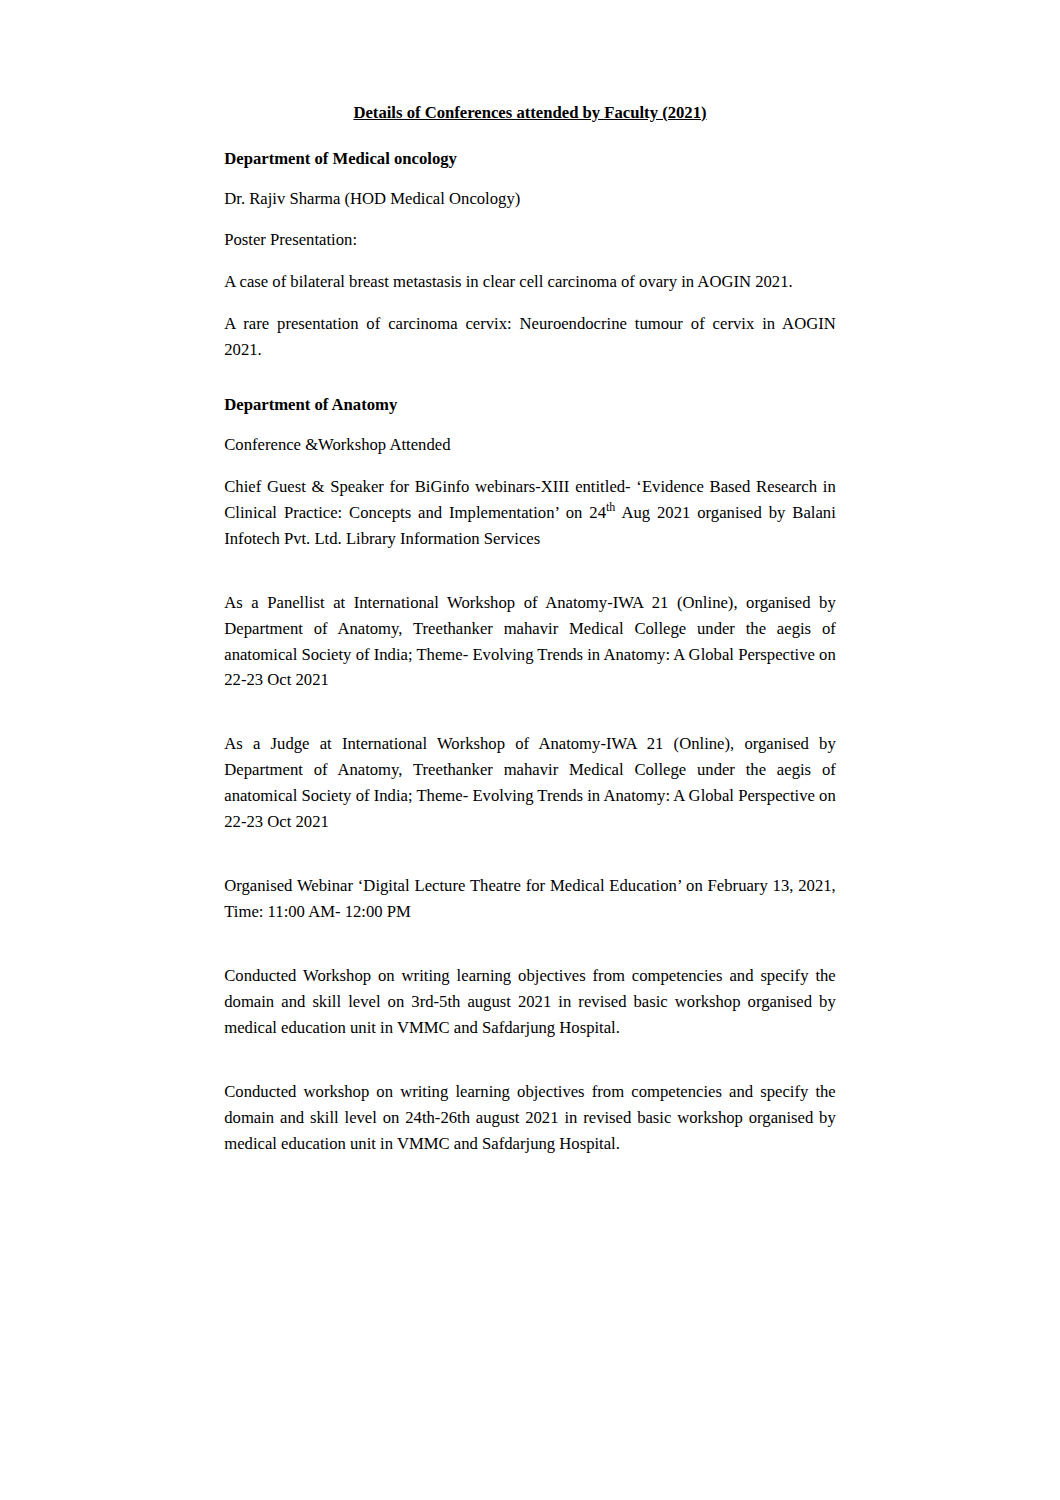Details of Conferences attended by Faculty (2021)
Department of Medical oncology
Dr. Rajiv Sharma (HOD Medical Oncology)
Poster Presentation:
A case of bilateral breast metastasis in clear cell carcinoma of ovary in AOGIN 2021.
A rare presentation of carcinoma cervix: Neuroendocrine tumour of cervix in AOGIN 2021.
Department of Anatomy
Conference &Workshop Attended
Chief Guest & Speaker for BiGinfo webinars-XIII entitled- ‘Evidence Based Research in Clinical Practice: Concepts and Implementation’ on 24th Aug 2021 organised by Balani Infotech Pvt. Ltd. Library Information Services
As a Panellist at International Workshop of Anatomy-IWA 21 (Online), organised by Department of Anatomy, Treethanker mahavir Medical College under the aegis of anatomical Society of India; Theme- Evolving Trends in Anatomy: A Global Perspective on 22-23 Oct 2021
As a Judge at International Workshop of Anatomy-IWA 21 (Online), organised by Department of Anatomy, Treethanker mahavir Medical College under the aegis of anatomical Society of India; Theme- Evolving Trends in Anatomy: A Global Perspective on 22-23 Oct 2021
Organised Webinar ‘Digital Lecture Theatre for Medical Education’ on February 13, 2021, Time: 11:00 AM- 12:00 PM
Conducted Workshop on writing learning objectives from competencies and specify the domain and skill level on 3rd-5th august 2021 in revised basic workshop organised by medical education unit in VMMC and Safdarjung Hospital.
Conducted workshop on writing learning objectives from competencies and specify the domain and skill level on 24th-26th august 2021 in revised basic workshop organised by medical education unit in VMMC and Safdarjung Hospital.